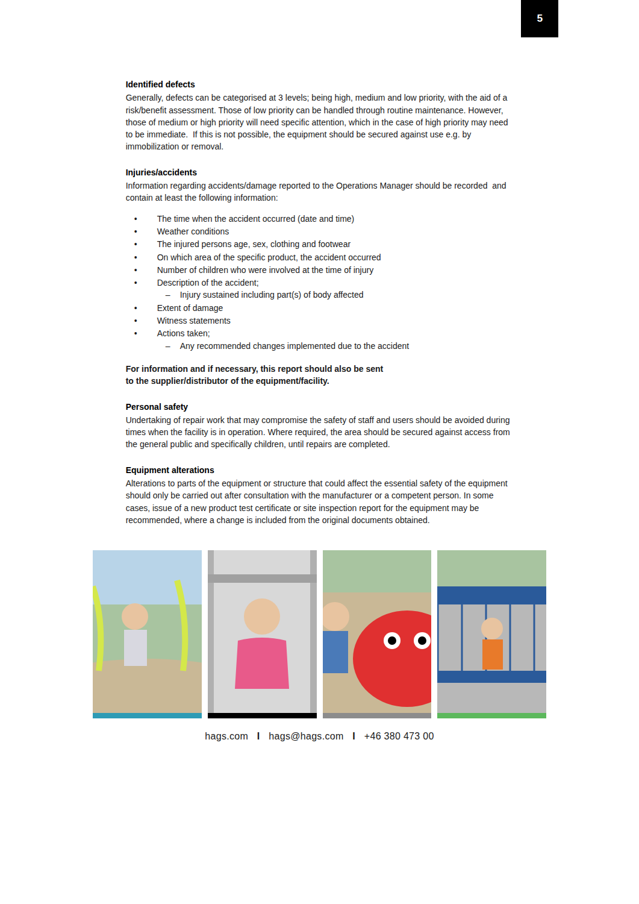5
Identified defects
Generally, defects can be categorised at 3 levels; being high, medium and low priority, with the aid of a risk/benefit assessment. Those of low priority can be handled through routine maintenance. However, those of medium or high priority will need specific attention, which in the case of high priority may need to be immediate. If this is not possible, the equipment should be secured against use e.g. by immobilization or removal.
Injuries/accidents
Information regarding accidents/damage reported to the Operations Manager should be recorded and contain at least the following information:
The time when the accident occurred (date and time)
Weather conditions
The injured persons age, sex, clothing and footwear
On which area of the specific product, the accident occurred
Number of children who were involved at the time of injury
Description of the accident;
Injury sustained including part(s) of body affected
Extent of damage
Witness statements
Actions taken;
Any recommended changes implemented due to the accident
For information and if necessary, this report should also be sent
to the supplier/distributor of the equipment/facility.
Personal safety
Undertaking of repair work that may compromise the safety of staff and users should be avoided during times when the facility is in operation. Where required, the area should be secured against access from the general public and specifically children, until repairs are completed.
Equipment alterations
Alterations to parts of the equipment or structure that could affect the essential safety of the equipment should only be carried out after consultation with the manufacturer or a competent person. In some cases, issue of a new product test certificate or site inspection report for the equipment may be recommended, where a change is included from the original documents obtained.
hags.com I hags@hags.com I +46 380 473 00